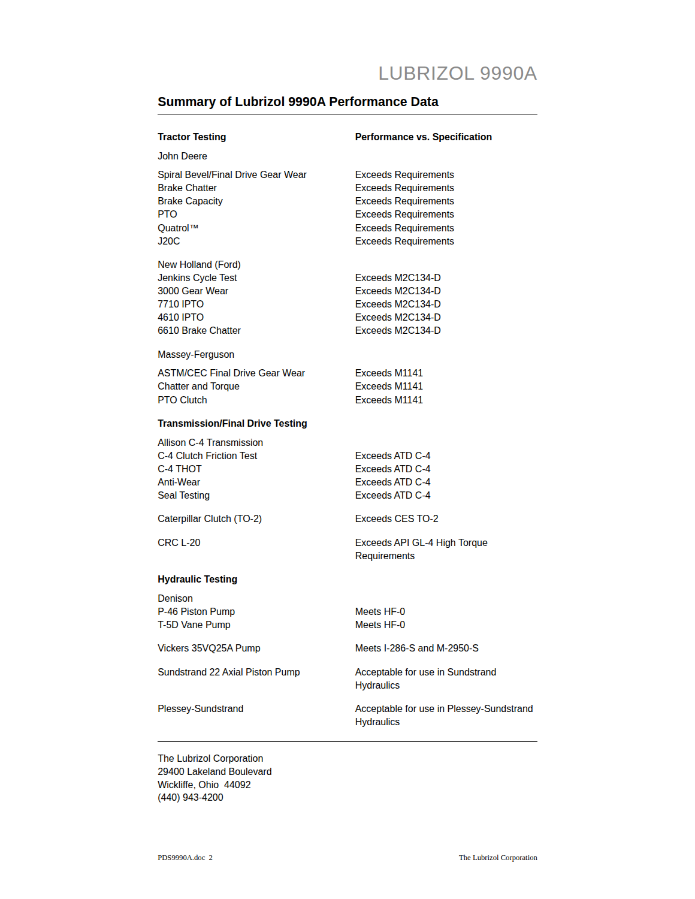LUBRIZOL 9990A
Summary of Lubrizol 9990A Performance Data
| Tractor Testing | Performance vs. Specification |
| John Deere | |
| Spiral Bevel/Final Drive Gear Wear | Exceeds Requirements |
| Brake Chatter | Exceeds Requirements |
| Brake Capacity | Exceeds Requirements |
| PTO | Exceeds Requirements |
| Quatrol™ | Exceeds Requirements |
| J20C | Exceeds Requirements |
| New Holland (Ford) | |
| Jenkins Cycle Test | Exceeds M2C134-D |
| 3000 Gear Wear | Exceeds M2C134-D |
| 7710 IPTO | Exceeds M2C134-D |
| 4610 IPTO | Exceeds M2C134-D |
| 6610 Brake Chatter | Exceeds M2C134-D |
| Massey-Ferguson | |
| ASTM/CEC Final Drive Gear Wear | Exceeds M1141 |
| Chatter and Torque | Exceeds M1141 |
| PTO Clutch | Exceeds M1141 |
| Transmission/Final Drive Testing | |
| Allison C-4 Transmission | |
| C-4 Clutch Friction Test | Exceeds ATD C-4 |
| C-4 THOT | Exceeds ATD C-4 |
| Anti-Wear | Exceeds ATD C-4 |
| Seal Testing | Exceeds ATD C-4 |
| Caterpillar Clutch (TO-2) | Exceeds CES TO-2 |
| CRC L-20 | Exceeds API GL-4 High Torque Requirements |
| Hydraulic Testing | |
| Denison | |
| P-46 Piston Pump | Meets HF-0 |
| T-5D Vane Pump | Meets HF-0 |
| Vickers 35VQ25A Pump | Meets I-286-S and M-2950-S |
| Sundstrand 22 Axial Piston Pump | Acceptable for use in Sundstrand Hydraulics |
| Plessey-Sundstrand | Acceptable for use in Plessey-Sundstrand Hydraulics |
The Lubrizol Corporation
29400 Lakeland Boulevard
Wickliffe, Ohio 44092
(440) 943-4200
PDS9990A.doc 2 The Lubrizol Corporation